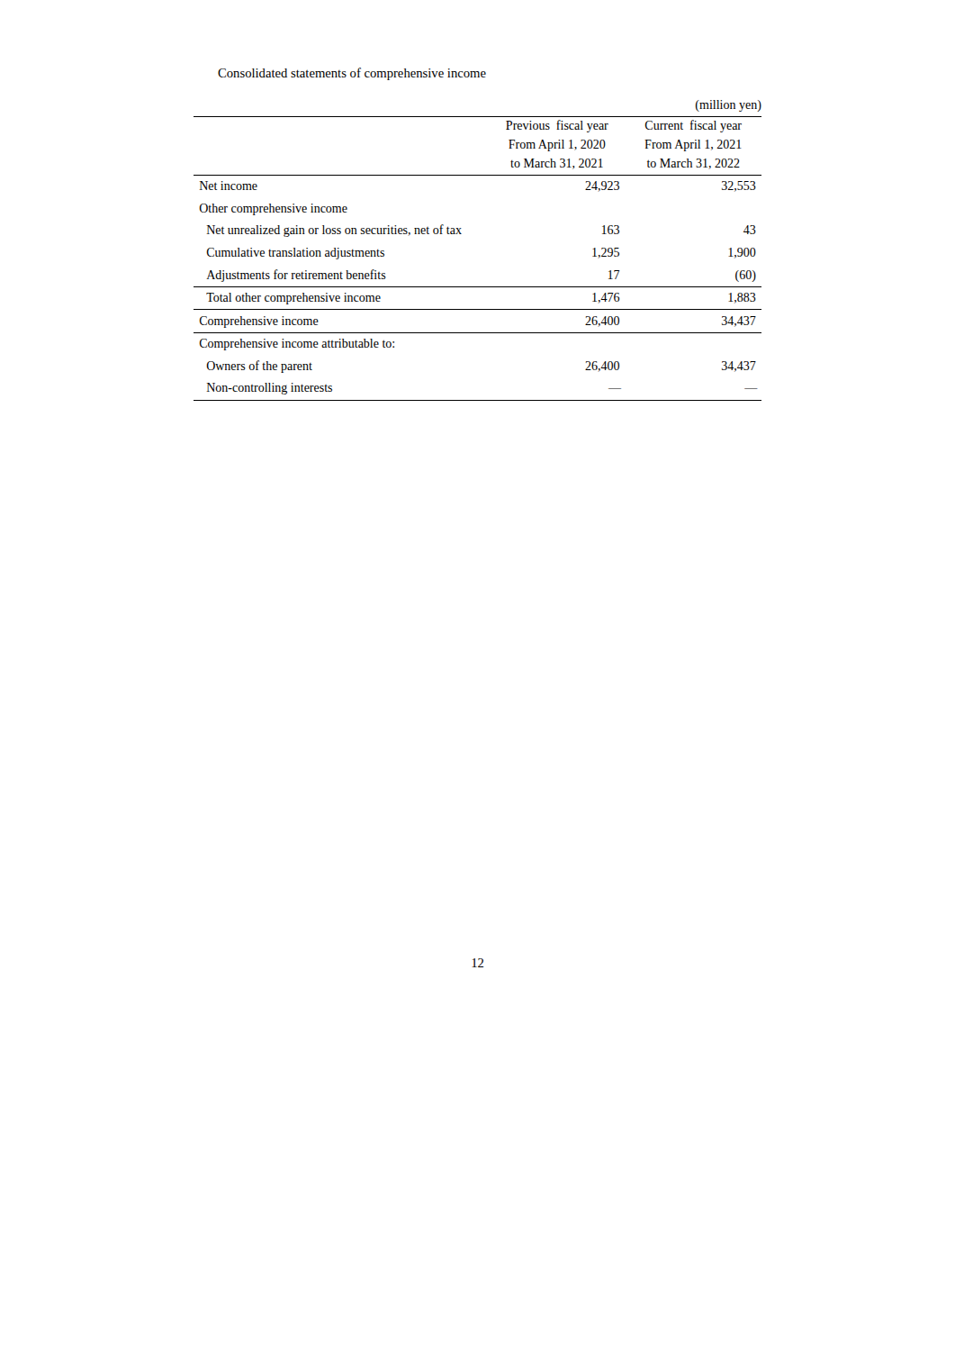Consolidated statements of comprehensive income
(million yen)
| | Previous fiscal year | Current fiscal year |
| --- | --- | --- |
| | From April 1, 2020 | From April 1, 2021 |
| | to March 31, 2021 | to March 31, 2022 |
| Net income | 24,923 | 32,553 |
| Other comprehensive income | | |
| Net unrealized gain or loss on securities, net of tax | 163 | 43 |
| Cumulative translation adjustments | 1,295 | 1,900 |
| Adjustments for retirement benefits | 17 | (60) |
| Total other comprehensive income | 1,476 | 1,883 |
| Comprehensive income | 26,400 | 34,437 |
| Comprehensive income attributable to: | | |
| Owners of the parent | 26,400 | 34,437 |
| Non-controlling interests | ― | ― |
12